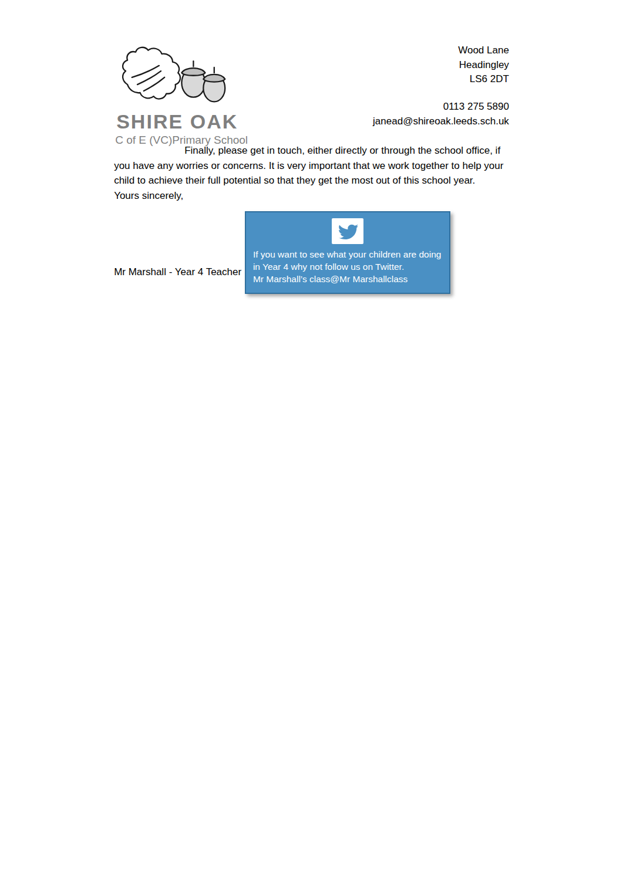SHIRE OAK
C of E (VC)Primary School
Wood Lane
Headingley
LS6 2DT
0113 275 5890
janead@shireoak.leeds.sch.uk
Finally, please get in touch, either directly or through the school office, if you have any worries or concerns. It is very important that we work together to help your child to achieve their full potential so that they get the most out of this school year.
Yours sincerely,
Mr Marshall - Year 4 Teacher
If you want to see what your children are doing in Year 4 why not follow us on Twitter.
Mr Marshall’s class@Mr Marshallclass